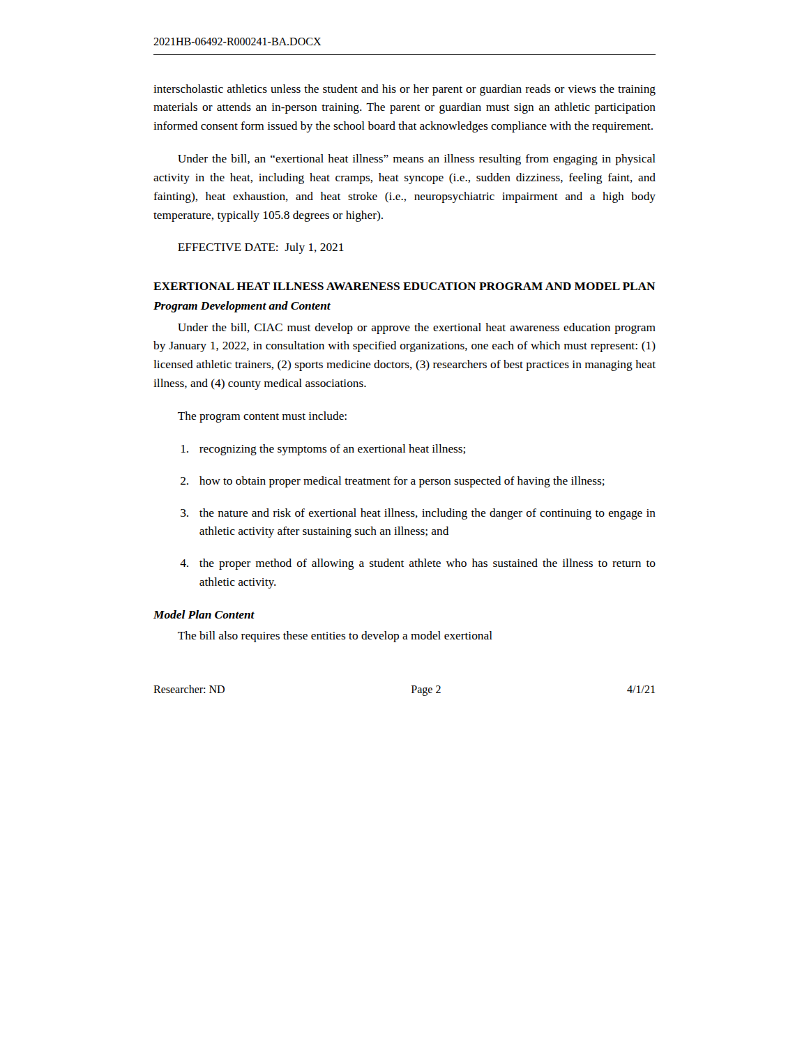2021HB-06492-R000241-BA.DOCX
interscholastic athletics unless the student and his or her parent or guardian reads or views the training materials or attends an in-person training. The parent or guardian must sign an athletic participation informed consent form issued by the school board that acknowledges compliance with the requirement.
Under the bill, an “exertional heat illness” means an illness resulting from engaging in physical activity in the heat, including heat cramps, heat syncope (i.e., sudden dizziness, feeling faint, and fainting), heat exhaustion, and heat stroke (i.e., neuropsychiatric impairment and a high body temperature, typically 105.8 degrees or higher).
EFFECTIVE DATE: July 1, 2021
Exertional Heat Illness Awareness Education Program and Model Plan
Program Development and Content
Under the bill, CIAC must develop or approve the exertional heat awareness education program by January 1, 2022, in consultation with specified organizations, one each of which must represent: (1) licensed athletic trainers, (2) sports medicine doctors, (3) researchers of best practices in managing heat illness, and (4) county medical associations.
The program content must include:
recognizing the symptoms of an exertional heat illness;
how to obtain proper medical treatment for a person suspected of having the illness;
the nature and risk of exertional heat illness, including the danger of continuing to engage in athletic activity after sustaining such an illness; and
the proper method of allowing a student athlete who has sustained the illness to return to athletic activity.
Model Plan Content
The bill also requires these entities to develop a model exertional
Researcher: ND Page 2 4/1/21